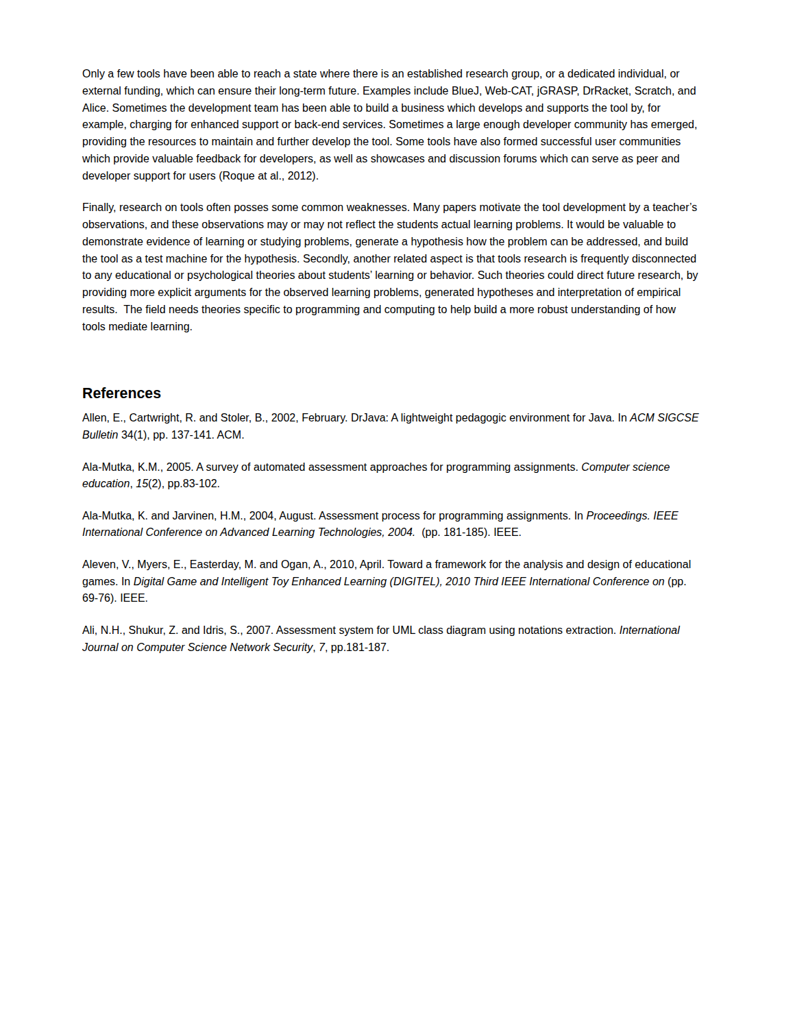Only a few tools have been able to reach a state where there is an established research group, or a dedicated individual, or external funding, which can ensure their long-term future. Examples include BlueJ, Web-CAT, jGRASP, DrRacket, Scratch, and Alice. Sometimes the development team has been able to build a business which develops and supports the tool by, for example, charging for enhanced support or back-end services. Sometimes a large enough developer community has emerged, providing the resources to maintain and further develop the tool. Some tools have also formed successful user communities which provide valuable feedback for developers, as well as showcases and discussion forums which can serve as peer and developer support for users (Roque at al., 2012).
Finally, research on tools often posses some common weaknesses. Many papers motivate the tool development by a teacher’s observations, and these observations may or may not reflect the students actual learning problems. It would be valuable to demonstrate evidence of learning or studying problems, generate a hypothesis how the problem can be addressed, and build the tool as a test machine for the hypothesis. Secondly, another related aspect is that tools research is frequently disconnected to any educational or psychological theories about students’ learning or behavior. Such theories could direct future research, by providing more explicit arguments for the observed learning problems, generated hypotheses and interpretation of empirical results. The field needs theories specific to programming and computing to help build a more robust understanding of how tools mediate learning.
References
Allen, E., Cartwright, R. and Stoler, B., 2002, February. DrJava: A lightweight pedagogic environment for Java. In ACM SIGCSE Bulletin 34(1), pp. 137-141. ACM.
Ala-Mutka, K.M., 2005. A survey of automated assessment approaches for programming assignments. Computer science education, 15(2), pp.83-102.
Ala-Mutka, K. and Jarvinen, H.M., 2004, August. Assessment process for programming assignments. In Proceedings. IEEE International Conference on Advanced Learning Technologies, 2004. (pp. 181-185). IEEE.
Aleven, V., Myers, E., Easterday, M. and Ogan, A., 2010, April. Toward a framework for the analysis and design of educational games. In Digital Game and Intelligent Toy Enhanced Learning (DIGITEL), 2010 Third IEEE International Conference on (pp. 69-76). IEEE.
Ali, N.H., Shukur, Z. and Idris, S., 2007. Assessment system for UML class diagram using notations extraction. International Journal on Computer Science Network Security, 7, pp.181-187.